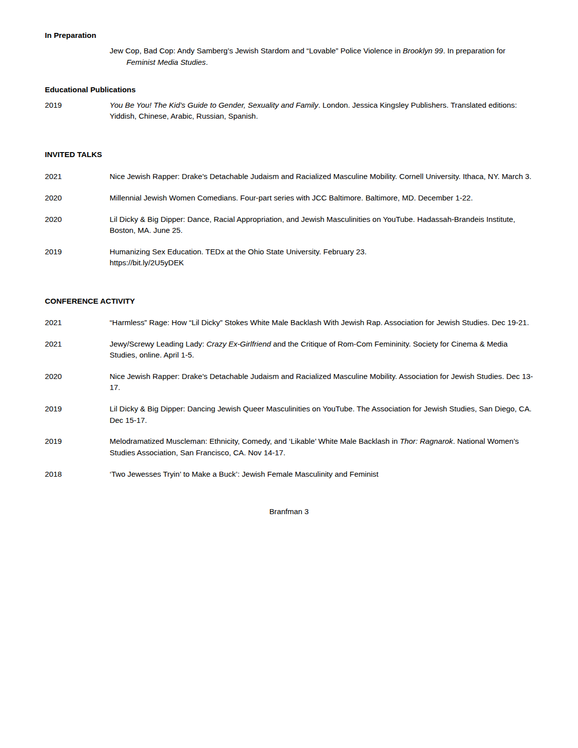In Preparation
Jew Cop, Bad Cop: Andy Samberg’s Jewish Stardom and “Lovable” Police Violence in Brooklyn 99. In preparation for Feminist Media Studies.
Educational Publications
2019
You Be You! The Kid’s Guide to Gender, Sexuality and Family. London. Jessica Kingsley Publishers. Translated editions: Yiddish, Chinese, Arabic, Russian, Spanish.
INVITED TALKS
2021
Nice Jewish Rapper: Drake’s Detachable Judaism and Racialized Masculine Mobility. Cornell University. Ithaca, NY. March 3.
2020
Millennial Jewish Women Comedians. Four-part series with JCC Baltimore. Baltimore, MD. December 1-22.
2020
Lil Dicky & Big Dipper: Dance, Racial Appropriation, and Jewish Masculinities on YouTube. Hadassah-Brandeis Institute, Boston, MA. June 25.
2019
Humanizing Sex Education. TEDx at the Ohio State University. February 23.
https://bit.ly/2U5yDEK
CONFERENCE ACTIVITY
2021
“Harmless” Rage: How “Lil Dicky” Stokes White Male Backlash With Jewish Rap. Association for Jewish Studies. Dec 19-21.
2021
Jewy/Screwy Leading Lady: Crazy Ex-Girlfriend and the Critique of Rom-Com Femininity. Society for Cinema & Media Studies, online. April 1-5.
2020
Nice Jewish Rapper: Drake’s Detachable Judaism and Racialized Masculine Mobility. Association for Jewish Studies. Dec 13-17.
2019
Lil Dicky & Big Dipper: Dancing Jewish Queer Masculinities on YouTube. The Association for Jewish Studies, San Diego, CA. Dec 15-17.
2019
Melodramatized Muscleman: Ethnicity, Comedy, and ‘Likable’ White Male Backlash in Thor: Ragnarok. National Women’s Studies Association, San Francisco, CA. Nov 14-17.
2018
‘Two Jewesses Tryin’ to Make a Buck’: Jewish Female Masculinity and Feminist
Branfman 3